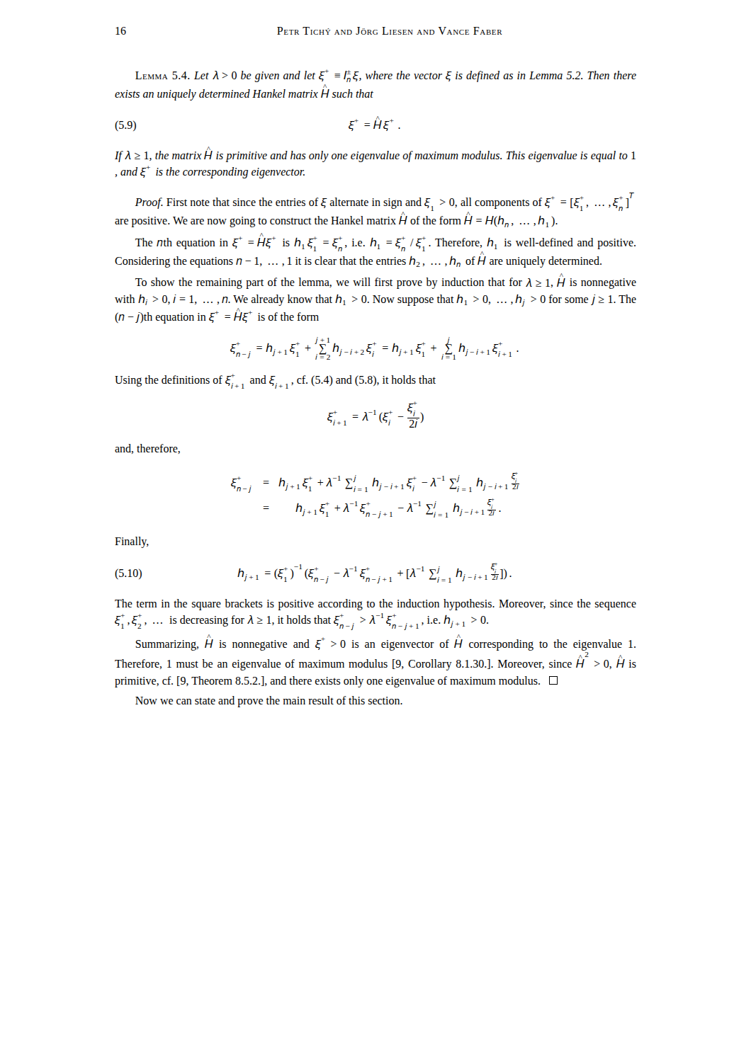16 Petr Tichý and Jörg Liesen and Vance Faber
Lemma 5.4. Let λ>0 be given and let ξ+≡In±ξ, where the vector ξ is defined as in Lemma 5.2. Then there exists an uniquely determined Hankel matrix H^ such that
(5.9) ξ+=H^ξ+.
If λ≥1, the matrix H^ is primitive and has only one eigenvalue of maximum modulus. This eigenvalue is equal to 1, and ξ+ is the corresponding eigenvector.
Proof. First note that since the entries of ξ alternate in sign and ξ1>0, all components of ξ+=[ξ1+,…,ξn+]T are positive. We are now going to construct the Hankel matrix H^ of the form H^=H(hn,…,h1).
The nth equation in ξ+=H^ξ+ is h1ξ1+=ξn+, i.e. h1=ξn+/ξ1+. Therefore, h1 is well-defined and positive. Considering the equations n−1,…,1 it is clear that the entries h2,…,hn of H^ are uniquely determined.
To show the remaining part of the lemma, we will first prove by induction that for λ≥1, H^ is nonnegative with hi>0, i=1,…,n. We already know that h1>0. Now suppose that h1>0,…,hj>0 for some j≥1. The (n−j)th equation in ξ+=H^ξ+ is of the form
ξn−j+ = hj+1 ξ1+ + ∑i=2j+1 hj−i+2 ξi+ = hj+1 ξ1+ + ∑i=1j hj−i+1 ξi+1+ .
Using the definitions of ξi+1+ and ξi+1, cf. (5.4) and (5.8), it holds that
ξi+1+ = λ−1 ( ξi+ − ξi+2i )
and, therefore,
ξn−j+ = hj+1 ξ1+ + λ−1 ∑i=1j hj−i+1 ξi+ − λ−1 ∑i=1j hj−i+1 ξi+2i = hj+1 ξ1+ + λ−1 ξn−j+1+ − λ−1 ∑i=1j hj−i+1 ξi+2i .
Finally,
(5.10) hj+1 = (ξ1+)−1 ( ξn−j+ − λ−1 ξn−j+1+ + [ λ−1 ∑i=1j hj−i+1 ξi+2i ] ) .
The term in the square brackets is positive according to the induction hypothesis. Moreover, since the sequence ξ1+,ξ2+,… is decreasing for λ≥1, it holds that ξn−j+>λ−1ξn−j+1+, i.e. hj+1>0.
Summarizing, H^ is nonnegative and ξ+>0 is an eigenvector of H^ corresponding to the eigenvalue 1. Therefore, 1 must be an eigenvalue of maximum modulus [9, Corollary 8.1.30.]. Moreover, since H^2>0, H^ is primitive, cf. [9, Theorem 8.5.2.], and there exists only one eigenvalue of maximum modulus.
Now we can state and prove the main result of this section.